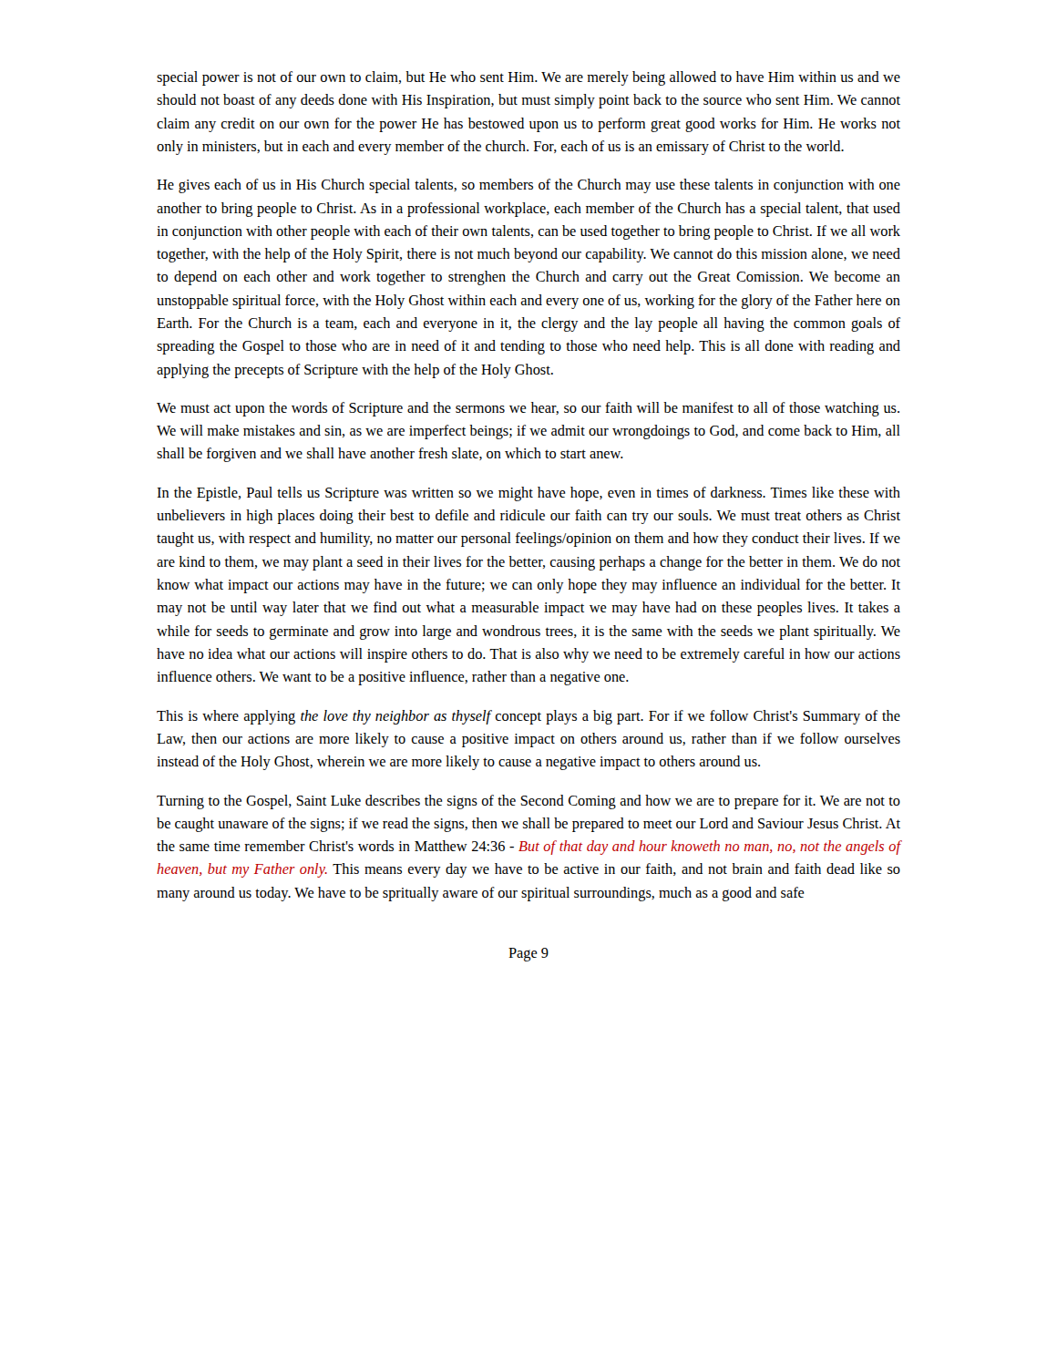special power is not of our own to claim, but He who sent Him. We are merely being allowed to have Him within us and we should not boast of any deeds done with His Inspiration, but must simply point back to the source who sent Him. We cannot claim any credit on our own for the power He has bestowed upon us to perform great good works for Him. He works not only in ministers, but in each and every member of the church. For, each of us is an emissary of Christ to the world.
He gives each of us in His Church special talents, so members of the Church may use these talents in conjunction with one another to bring people to Christ. As in a professional workplace, each member of the Church has a special talent, that used in conjunction with other people with each of their own talents, can be used together to bring people to Christ. If we all work together, with the help of the Holy Spirit, there is not much beyond our capability. We cannot do this mission alone, we need to depend on each other and work together to strenghen the Church and carry out the Great Comission. We become an unstoppable spiritual force, with the Holy Ghost within each and every one of us, working for the glory of the Father here on Earth. For the Church is a team, each and everyone in it, the clergy and the lay people all having the common goals of spreading the Gospel to those who are in need of it and tending to those who need help. This is all done with reading and applying the precepts of Scripture with the help of the Holy Ghost.
We must act upon the words of Scripture and the sermons we hear, so our faith will be manifest to all of those watching us. We will make mistakes and sin, as we are imperfect beings; if we admit our wrongdoings to God, and come back to Him, all shall be forgiven and we shall have another fresh slate, on which to start anew.
In the Epistle, Paul tells us Scripture was written so we might have hope, even in times of darkness. Times like these with unbelievers in high places doing their best to defile and ridicule our faith can try our souls. We must treat others as Christ taught us, with respect and humility, no matter our personal feelings/opinion on them and how they conduct their lives. If we are kind to them, we may plant a seed in their lives for the better, causing perhaps a change for the better in them. We do not know what impact our actions may have in the future; we can only hope they may influence an individual for the better. It may not be until way later that we find out what a measurable impact we may have had on these peoples lives. It takes a while for seeds to germinate and grow into large and wondrous trees, it is the same with the seeds we plant spiritually. We have no idea what our actions will inspire others to do. That is also why we need to be extremely careful in how our actions influence others. We want to be a positive influence, rather than a negative one.
This is where applying the love thy neighbor as thyself concept plays a big part. For if we follow Christ's Summary of the Law, then our actions are more likely to cause a positive impact on others around us, rather than if we follow ourselves instead of the Holy Ghost, wherein we are more likely to cause a negative impact to others around us.
Turning to the Gospel, Saint Luke describes the signs of the Second Coming and how we are to prepare for it. We are not to be caught unaware of the signs; if we read the signs, then we shall be prepared to meet our Lord and Saviour Jesus Christ. At the same time remember Christ's words in Matthew 24:36 - But of that day and hour knoweth no man, no, not the angels of heaven, but my Father only. This means every day we have to be active in our faith, and not brain and faith dead like so many around us today. We have to be spritually aware of our spiritual surroundings, much as a good and safe
Page 9